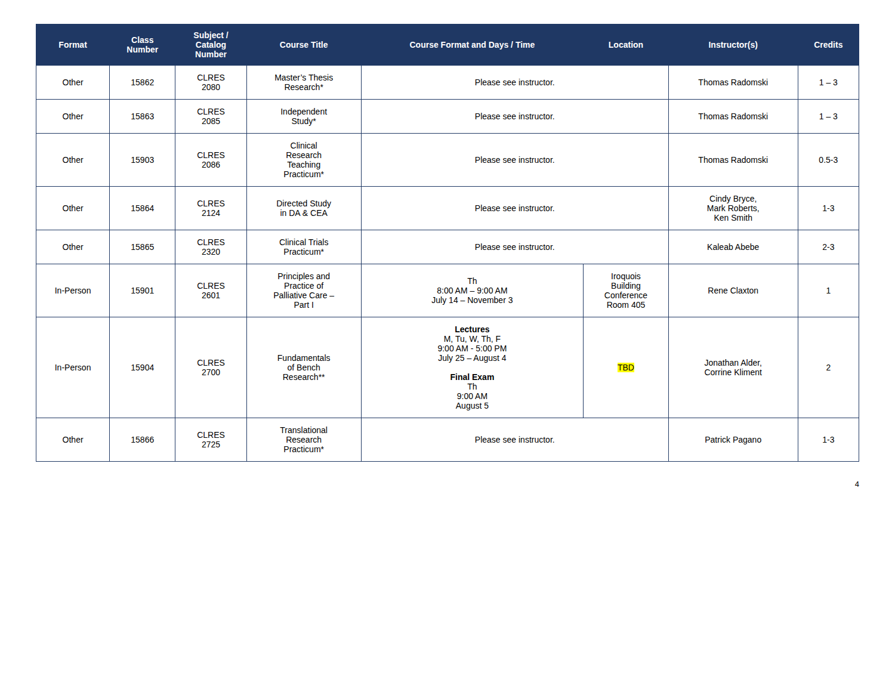| Format | Class Number | Subject / Catalog Number | Course Title | Course Format and Days / Time | Location | Instructor(s) | Credits |
| --- | --- | --- | --- | --- | --- | --- | --- |
| Other | 15862 | CLRES 2080 | Master’s Thesis Research* | Please see instructor. | Thomas Radomski | 1 – 3 |
| Other | 15863 | CLRES 2085 | Independent Study* | Please see instructor. | Thomas Radomski | 1 – 3 |
| Other | 15903 | CLRES 2086 | Clinical Research Teaching Practicum* | Please see instructor. | Thomas Radomski | 0.5-3 |
| Other | 15864 | CLRES 2124 | Directed Study in DA & CEA | Please see instructor. | Cindy Bryce, Mark Roberts, Ken Smith | 1-3 |
| Other | 15865 | CLRES 2320 | Clinical Trials Practicum* | Please see instructor. | Kaleab Abebe | 2-3 |
| In-Person | 15901 | CLRES 2601 | Principles and Practice of Palliative Care – Part I | Th 8:00 AM – 9:00 AM July 14 – November 3 | Iroquois Building Conference Room 405 | Rene Claxton | 1 |
| In-Person | 15904 | CLRES 2700 | Fundamentals of Bench Research** | Lectures M, Tu, W, Th, F 9:00 AM - 5:00 PM July 25 – August 4 Final Exam Th 9:00 AM August 5 | TBD | Jonathan Alder, Corrine Kliment | 2 |
| Other | 15866 | CLRES 2725 | Translational Research Practicum* | Please see instructor. | Patrick Pagano | 1-3 |
4